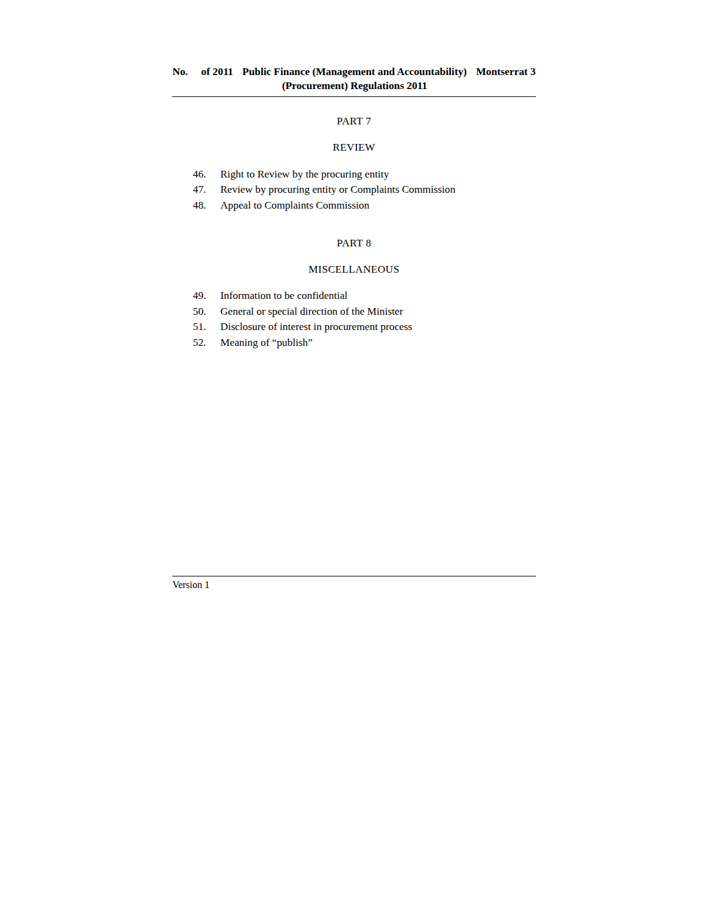No. of 2011
Public Finance (Management and Accountability) (Procurement) Regulations 2011
Montserrat 3
PART 7
REVIEW
46. Right to Review by the procuring entity
47. Review by procuring entity or Complaints Commission
48. Appeal to Complaints Commission
PART 8
MISCELLANEOUS
49. Information to be confidential
50. General or special direction of the Minister
51. Disclosure of interest in procurement process
52. Meaning of “publish”
Version 1